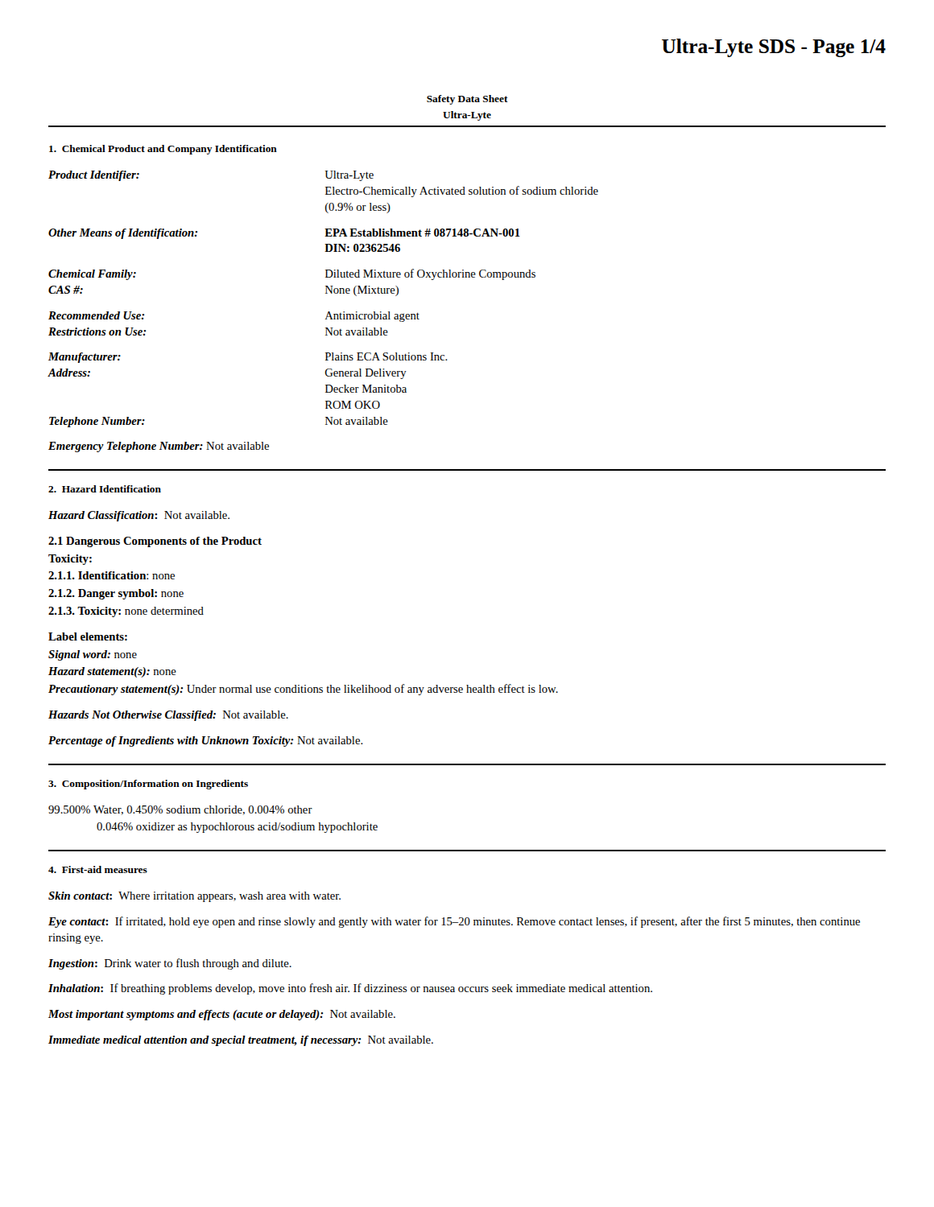Ultra-Lyte SDS - Page 1/4
Safety Data Sheet
Ultra-Lyte
1. Chemical Product and Company Identification
| Product Identifier: | Ultra-Lyte Electro-Chemically Activated solution of sodium chloride (0.9% or less) |
| Other Means of Identification: | EPA Establishment # 087148-CAN-001 DIN: 02362546 |
| Chemical Family: CAS #: | Diluted Mixture of Oxychlorine Compounds None (Mixture) |
| Recommended Use: Restrictions on Use: | Antimicrobial agent Not available |
| Manufacturer: Address: Telephone Number: | Plains ECA Solutions Inc. General Delivery Decker Manitoba ROM OKO Not available |
Emergency Telephone Number: Not available
2. Hazard Identification
Hazard Classification: Not available.
2.1 Dangerous Components of the Product
Toxicity:
2.1.1. Identification: none
2.1.2. Danger symbol: none
2.1.3. Toxicity: none determined
Label elements:
Signal word: none
Hazard statement(s): none
Precautionary statement(s): Under normal use conditions the likelihood of any adverse health effect is low.
Hazards Not Otherwise Classified: Not available.
Percentage of Ingredients with Unknown Toxicity: Not available.
3. Composition/Information on Ingredients
99.500% Water, 0.450% sodium chloride, 0.004% other
0.046% oxidizer as hypochlorous acid/sodium hypochlorite
4. First-aid measures
Skin contact: Where irritation appears, wash area with water.
Eye contact: If irritated, hold eye open and rinse slowly and gently with water for 15–20 minutes. Remove contact lenses, if present, after the first 5 minutes, then continue rinsing eye.
Ingestion: Drink water to flush through and dilute.
Inhalation: If breathing problems develop, move into fresh air. If dizziness or nausea occurs seek immediate medical attention.
Most important symptoms and effects (acute or delayed): Not available.
Immediate medical attention and special treatment, if necessary: Not available.